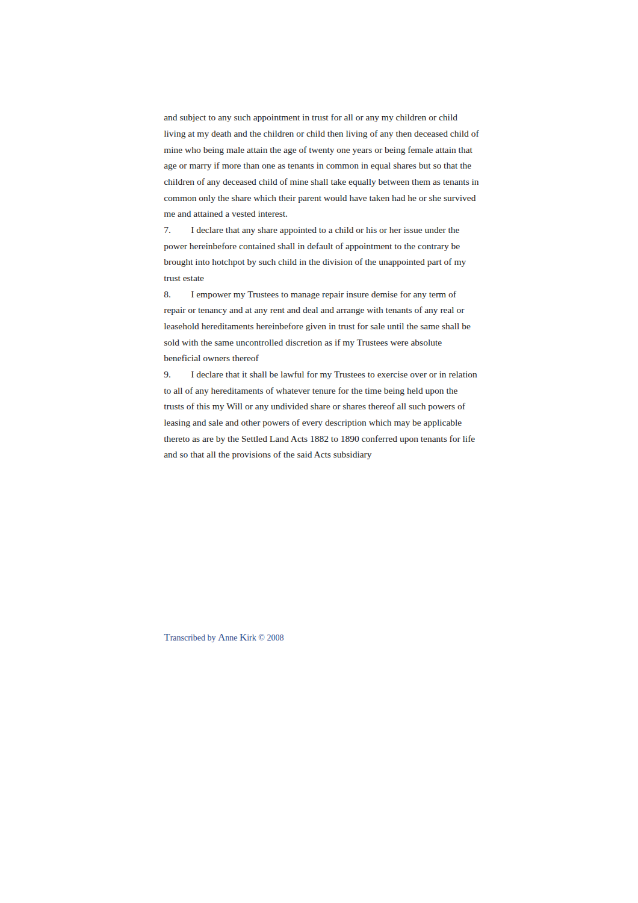and subject to any such appointment in trust for all or any my children or child living at my death and the children or child then living of any then deceased child of mine who being male attain the age of twenty one years or being female attain that age or marry if more than one as tenants in common in equal shares but so that the children of any deceased child of mine shall take equally between them as tenants in common only the share which their parent would have taken had he or she survived me and attained a vested interest.
7. I declare that any share appointed to a child or his or her issue under the power hereinbefore contained shall in default of appointment to the contrary be brought into hotchpot by such child in the division of the unappointed part of my trust estate
8. I empower my Trustees to manage repair insure demise for any term of repair or tenancy and at any rent and deal and arrange with tenants of any real or leasehold hereditaments hereinbefore given in trust for sale until the same shall be sold with the same uncontrolled discretion as if my Trustees were absolute beneficial owners thereof
9. I declare that it shall be lawful for my Trustees to exercise over or in relation to all of any hereditaments of whatever tenure for the time being held upon the trusts of this my Will or any undivided share or shares thereof all such powers of leasing and sale and other powers of every description which may be applicable thereto as are by the Settled Land Acts 1882 to 1890 conferred upon tenants for life and so that all the provisions of the said Acts subsidiary
Transcribed by Anne Kirk © 2008